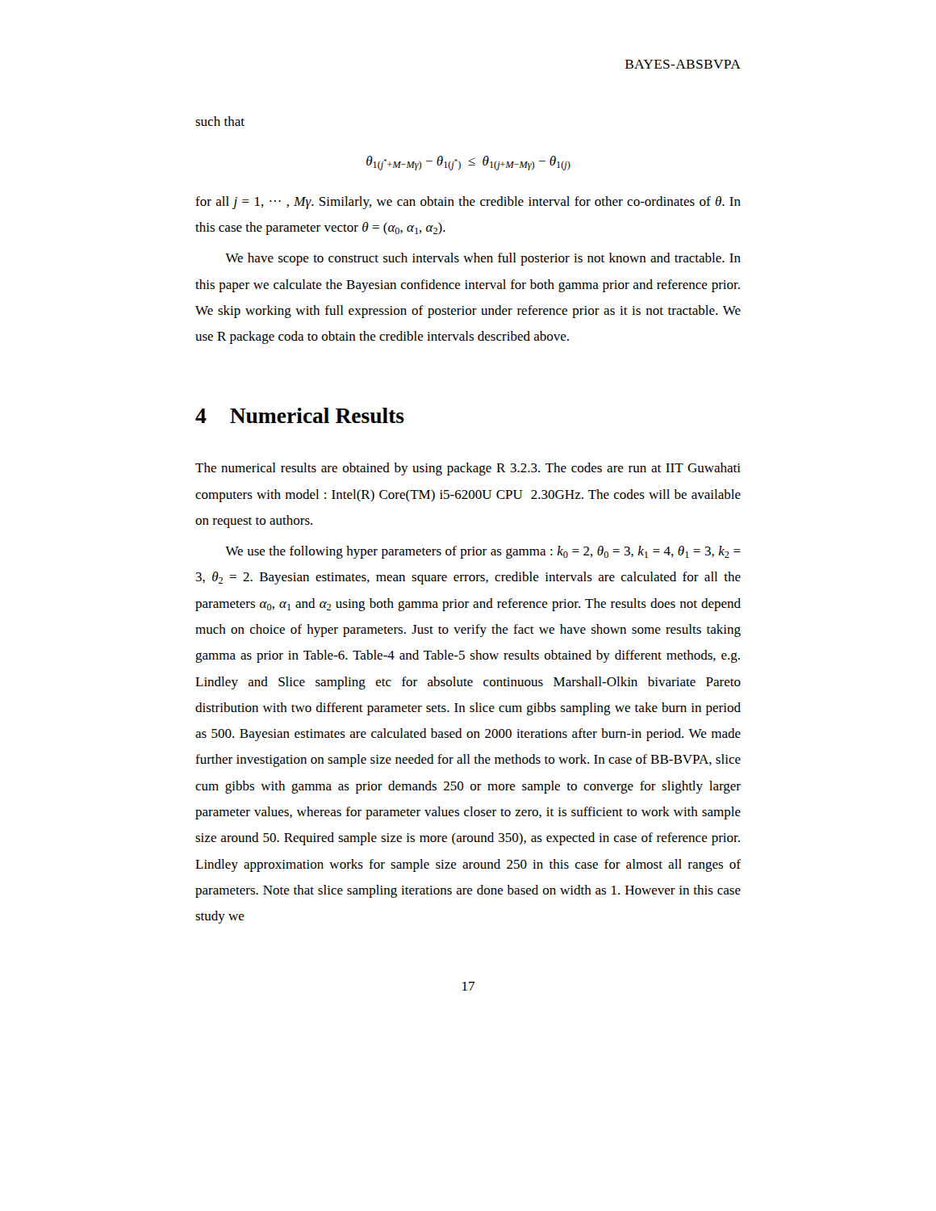BAYES-ABSBVPA
such that
θ1(j*+M−Mγ) − θ1(j*) ≤ θ1(j+M−Mγ) − θ1(j)
for all j = 1, ··· , Mγ. Similarly, we can obtain the credible interval for other co-ordinates of θ. In this case the parameter vector θ = (α0, α1, α2).
We have scope to construct such intervals when full posterior is not known and tractable. In this paper we calculate the Bayesian confidence interval for both gamma prior and reference prior. We skip working with full expression of posterior under reference prior as it is not tractable. We use R package coda to obtain the credible intervals described above.
4 Numerical Results
The numerical results are obtained by using package R 3.2.3. The codes are run at IIT Guwahati computers with model : Intel(R) Core(TM) i5-6200U CPU 2.30GHz. The codes will be available on request to authors.
We use the following hyper parameters of prior as gamma : k0 = 2, θ0 = 3, k1 = 4, θ1 = 3, k2 = 3, θ2 = 2. Bayesian estimates, mean square errors, credible intervals are calculated for all the parameters α0, α1 and α2 using both gamma prior and reference prior. The results does not depend much on choice of hyper parameters. Just to verify the fact we have shown some results taking gamma as prior in Table-6. Table-4 and Table-5 show results obtained by different methods, e.g. Lindley and Slice sampling etc for absolute continuous Marshall-Olkin bivariate Pareto distribution with two different parameter sets. In slice cum gibbs sampling we take burn in period as 500. Bayesian estimates are calculated based on 2000 iterations after burn-in period. We made further investigation on sample size needed for all the methods to work. In case of BB-BVPA, slice cum gibbs with gamma as prior demands 250 or more sample to converge for slightly larger parameter values, whereas for parameter values closer to zero, it is sufficient to work with sample size around 50. Required sample size is more (around 350), as expected in case of reference prior. Lindley approximation works for sample size around 250 in this case for almost all ranges of parameters. Note that slice sampling iterations are done based on width as 1. However in this case study we
17